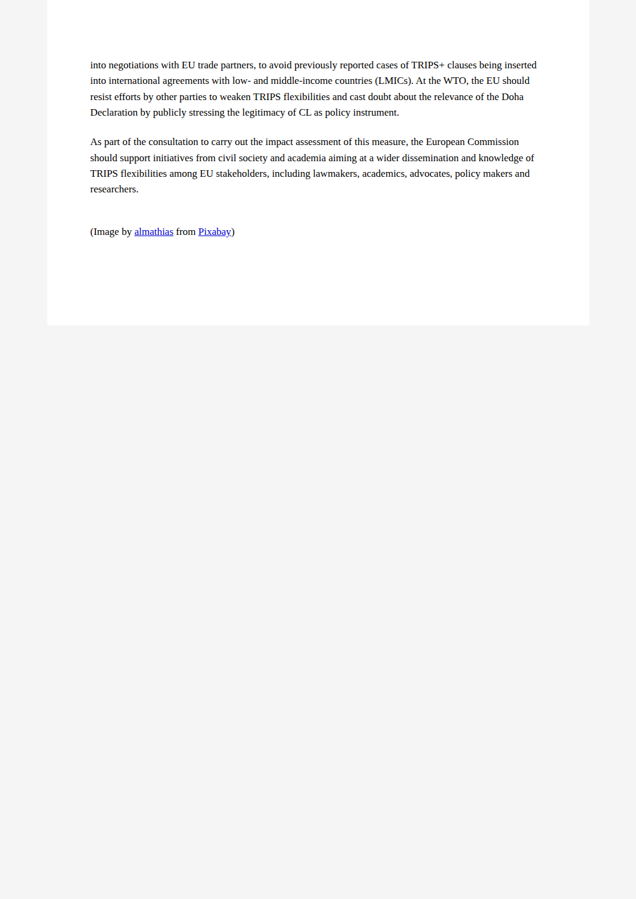into negotiations with EU trade partners, to avoid previously reported cases of TRIPS+ clauses being inserted into international agreements with low- and middle-income countries (LMICs). At the WTO, the EU should resist efforts by other parties to weaken TRIPS flexibilities and cast doubt about the relevance of the Doha Declaration by publicly stressing the legitimacy of CL as policy instrument.
As part of the consultation to carry out the impact assessment of this measure, the European Commission should support initiatives from civil society and academia aiming at a wider dissemination and knowledge of TRIPS flexibilities among EU stakeholders, including lawmakers, academics, advocates, policy makers and researchers.
(Image by almathias from Pixabay)